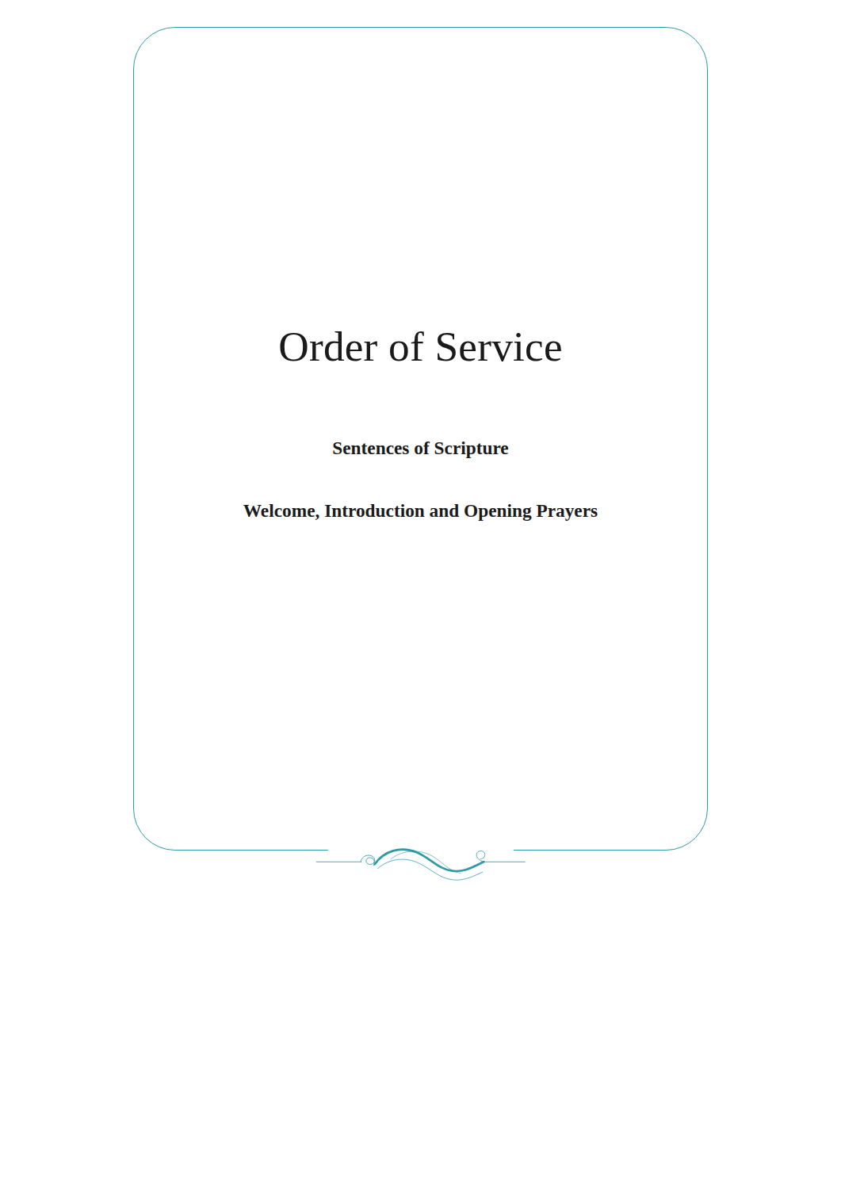Order of Service
Sentences of Scripture
Welcome, Introduction and Opening Prayers